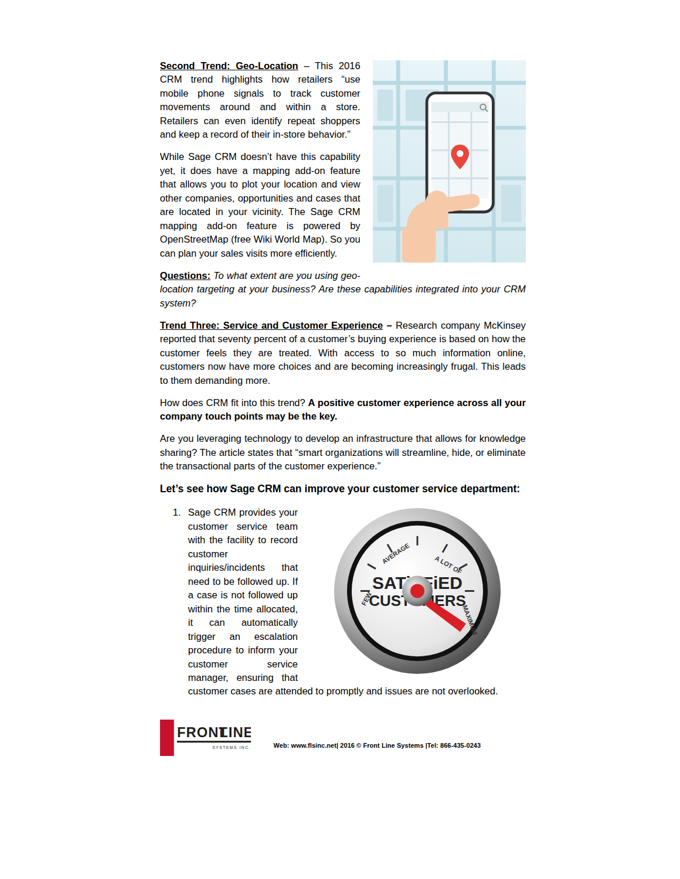Second Trend: Geo-Location – This 2016 CRM trend highlights how retailers “use mobile phone signals to track customer movements around and within a store. Retailers can even identify repeat shoppers and keep a record of their in-store behavior.”
While Sage CRM doesn’t have this capability yet, it does have a mapping add-on feature that allows you to plot your location and view other companies, opportunities and cases that are located in your vicinity. The Sage CRM mapping add-on feature is powered by OpenStreetMap (free Wiki World Map). So you can plan your sales visits more efficiently.
Questions: To what extent are you using geo-location targeting at your business? Are these capabilities integrated into your CRM system?
Trend Three: Service and Customer Experience – Research company McKinsey reported that seventy percent of a customer’s buying experience is based on how the customer feels they are treated. With access to so much information online, customers now have more choices and are becoming increasingly frugal. This leads to them demanding more.
How does CRM fit into this trend? A positive customer experience across all your company touch points may be the key.
Are you leveraging technology to develop an infrastructure that allows for knowledge sharing? The article states that “smart organizations will streamline, hide, or eliminate the transactional parts of the customer experience.”
Let’s see how Sage CRM can improve your customer service department:
Sage CRM provides your customer service team with the facility to record customer inquiries/incidents that need to be followed up. If a case is not followed up within the time allocated, it can automatically trigger an escalation procedure to inform your customer service manager, ensuring that customer cases are attended to promptly and issues are not overlooked.
Web: www.flsinc.net| 2016 © Front Line Systems |Tel: 866-435-0243